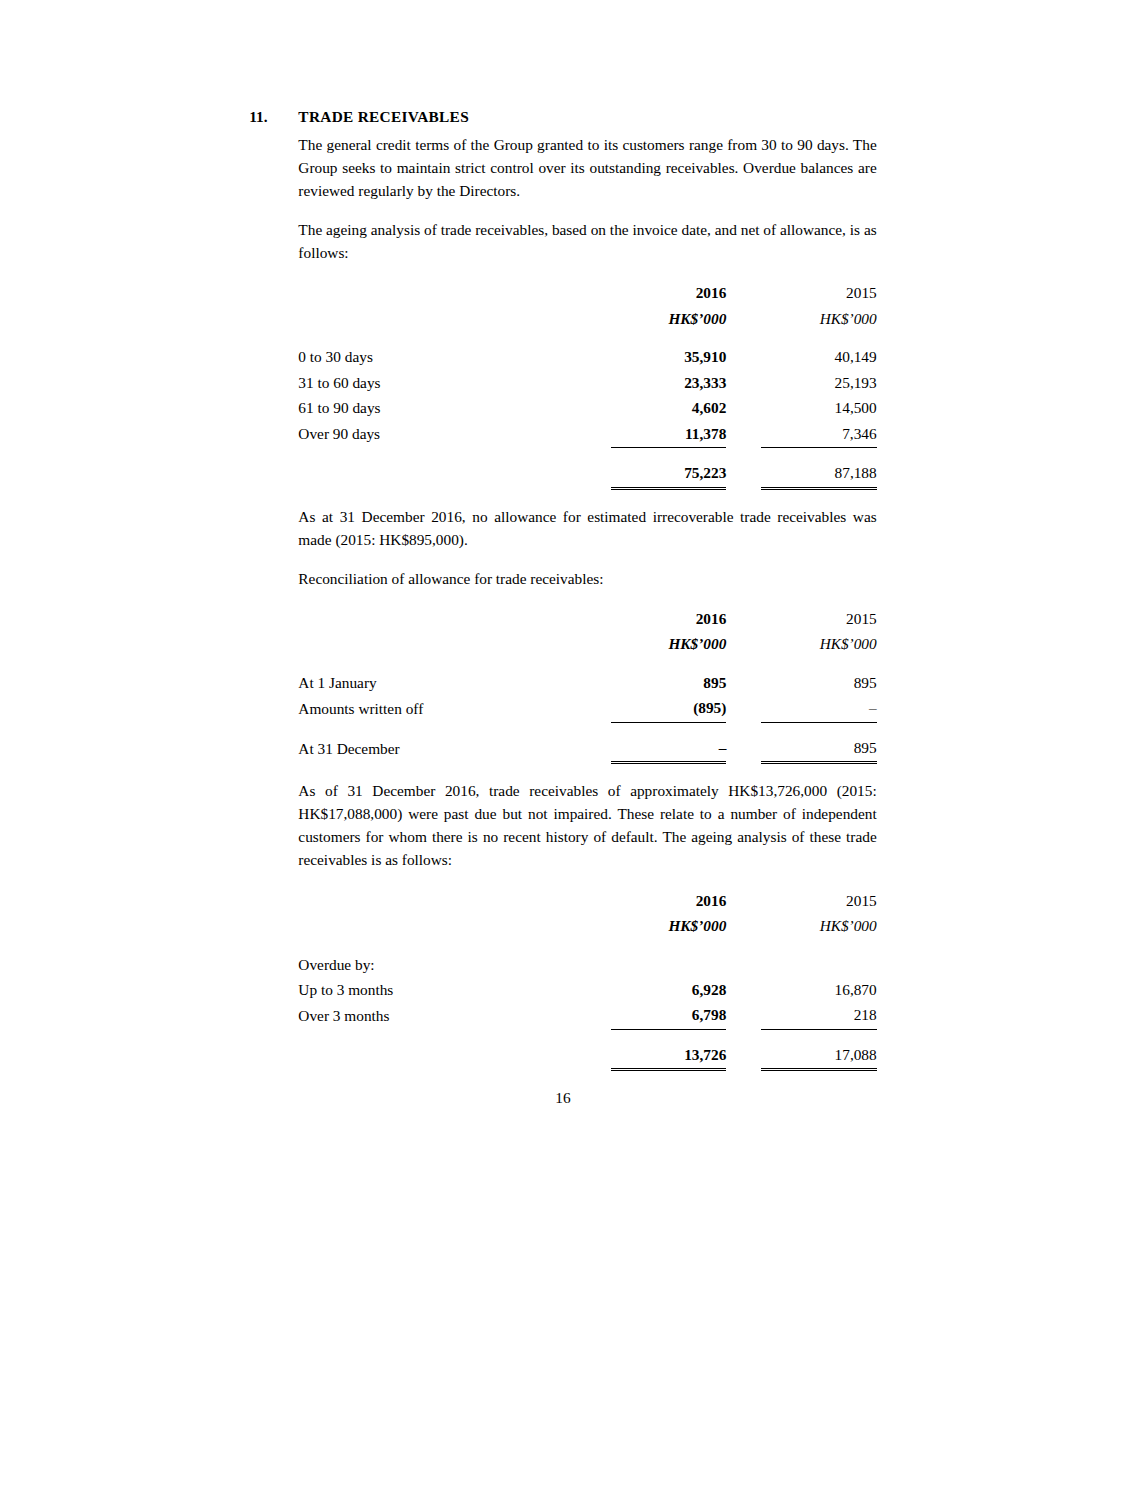11.
TRADE RECEIVABLES
The general credit terms of the Group granted to its customers range from 30 to 90 days. The Group seeks to maintain strict control over its outstanding receivables. Overdue balances are reviewed regularly by the Directors.
The ageing analysis of trade receivables, based on the invoice date, and net of allowance, is as follows:
| | | 2016 | | 2015 |
| | | HK$’000 | | HK$’000 |
| 0 to 30 days | | 35,910 | | 40,149 |
| 31 to 60 days | | 23,333 | | 25,193 |
| 61 to 90 days | | 4,602 | | 14,500 |
| Over 90 days | | 11,378 | | 7,346 |
| | | 75,223 | | 87,188 |
As at 31 December 2016, no allowance for estimated irrecoverable trade receivables was made (2015: HK$895,000).
Reconciliation of allowance for trade receivables:
| | | 2016 | | 2015 |
| | | HK$’000 | | HK$’000 |
| At 1 January | | 895 | | 895 |
| Amounts written off | | (895) | | – |
| At 31 December | | – | | 895 |
As of 31 December 2016, trade receivables of approximately HK$13,726,000 (2015: HK$17,088,000) were past due but not impaired. These relate to a number of independent customers for whom there is no recent history of default. The ageing analysis of these trade receivables is as follows:
| | | 2016 | | 2015 |
| | | HK$’000 | | HK$’000 |
| Overdue by: | | | | |
| Up to 3 months | | 6,928 | | 16,870 |
| Over 3 months | | 6,798 | | 218 |
| | | 13,726 | | 17,088 |
16